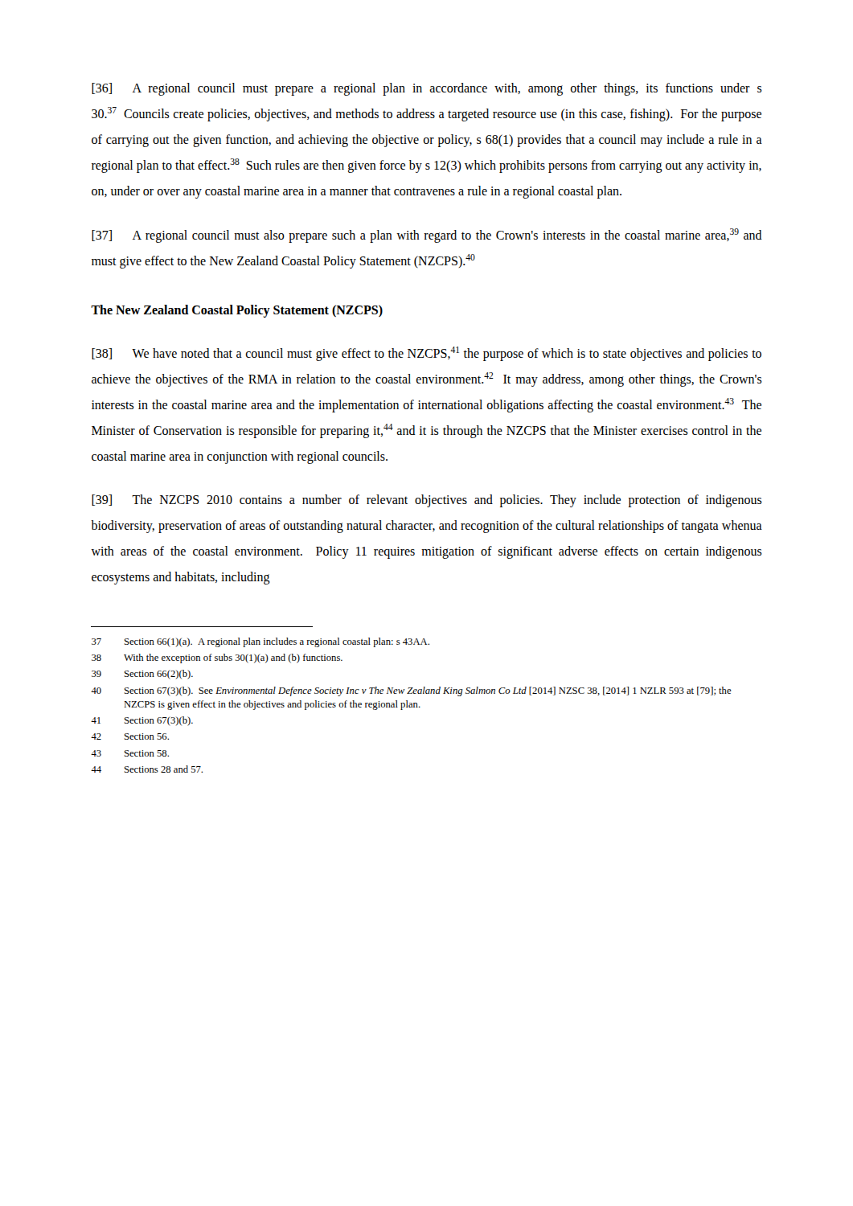[36] A regional council must prepare a regional plan in accordance with, among other things, its functions under s 30.37 Councils create policies, objectives, and methods to address a targeted resource use (in this case, fishing). For the purpose of carrying out the given function, and achieving the objective or policy, s 68(1) provides that a council may include a rule in a regional plan to that effect.38 Such rules are then given force by s 12(3) which prohibits persons from carrying out any activity in, on, under or over any coastal marine area in a manner that contravenes a rule in a regional coastal plan.
[37] A regional council must also prepare such a plan with regard to the Crown's interests in the coastal marine area,39 and must give effect to the New Zealand Coastal Policy Statement (NZCPS).40
The New Zealand Coastal Policy Statement (NZCPS)
[38] We have noted that a council must give effect to the NZCPS,41 the purpose of which is to state objectives and policies to achieve the objectives of the RMA in relation to the coastal environment.42 It may address, among other things, the Crown's interests in the coastal marine area and the implementation of international obligations affecting the coastal environment.43 The Minister of Conservation is responsible for preparing it,44 and it is through the NZCPS that the Minister exercises control in the coastal marine area in conjunction with regional councils.
[39] The NZCPS 2010 contains a number of relevant objectives and policies. They include protection of indigenous biodiversity, preservation of areas of outstanding natural character, and recognition of the cultural relationships of tangata whenua with areas of the coastal environment. Policy 11 requires mitigation of significant adverse effects on certain indigenous ecosystems and habitats, including
| 37 | Section 66(1)(a). A regional plan includes a regional coastal plan: s 43AA. |
| 38 | With the exception of subs 30(1)(a) and (b) functions. |
| 39 | Section 66(2)(b). |
| 40 | Section 67(3)(b). See Environmental Defence Society Inc v The New Zealand King Salmon Co Ltd [2014] NZSC 38, [2014] 1 NZLR 593 at [79]; the NZCPS is given effect in the objectives and policies of the regional plan. |
| 41 | Section 67(3)(b). |
| 42 | Section 56. |
| 43 | Section 58. |
| 44 | Sections 28 and 57. |